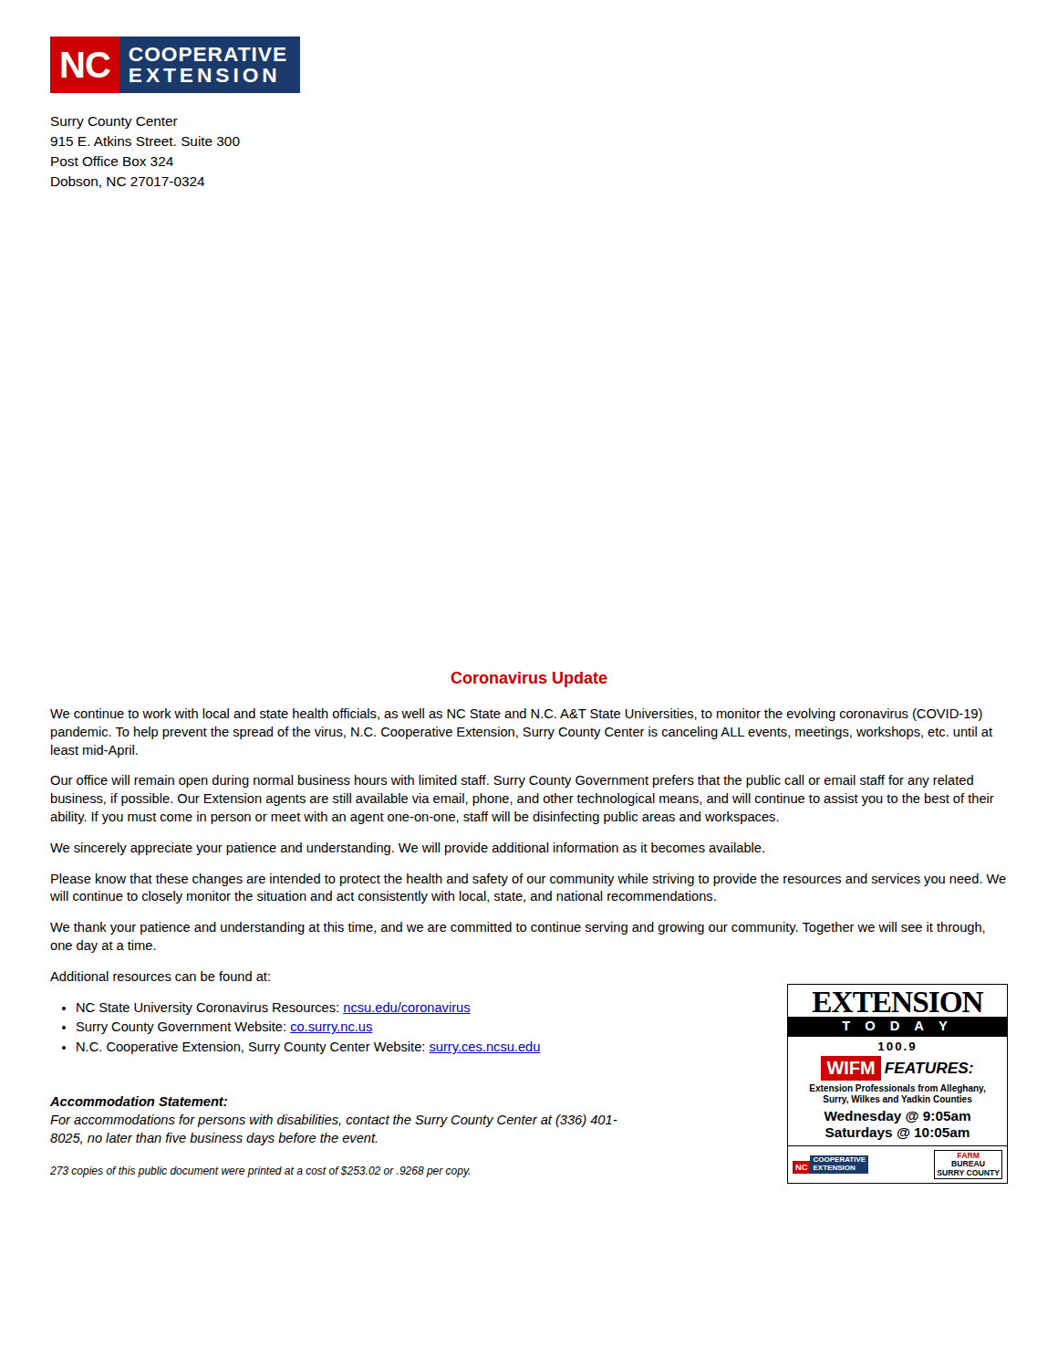| NC | COOPERATIVE EXTENSION |
Surry County Center
915 E. Atkins Street. Suite 300
Post Office Box 324
Dobson, NC 27017-0324
Coronavirus Update
We continue to work with local and state health officials, as well as NC State and N.C. A&T State Universities, to monitor the evolving coronavirus (COVID-19) pandemic. To help prevent the spread of the virus, N.C. Cooperative Extension, Surry County Center is canceling ALL events, meetings, workshops, etc. until at least mid-April.
Our office will remain open during normal business hours with limited staff. Surry County Government prefers that the public call or email staff for any related business, if possible. Our Extension agents are still available via email, phone, and other technological means, and will continue to assist you to the best of their ability. If you must come in person or meet with an agent one-on-one, staff will be disinfecting public areas and workspaces.
We sincerely appreciate your patience and understanding. We will provide additional information as it becomes available.
Please know that these changes are intended to protect the health and safety of our community while striving to provide the resources and services you need. We will continue to closely monitor the situation and act consistently with local, state, and national recommendations.
We thank your patience and understanding at this time, and we are committed to continue serving and growing our community. Together we will see it through, one day at a time.
Additional resources can be found at:
NC State University Coronavirus Resources: ncsu.edu/coronavirus
Surry County Government Website: co.surry.nc.us
N.C. Cooperative Extension, Surry County Center Website: surry.ces.ncsu.edu
EXTENSION
T O D A Y
100.9
WIFM FEATURES:
Extension Professionals from Alleghany,
Surry, Wilkes and Yadkin Counties
Wednesday @ 9:05am
Saturdays @ 10:05am
| NC COOPERATIVE EXTENSION | FARM BUREAU SURRY COUNTY |
Accommodation Statement:
For accommodations for persons with disabilities, contact the Surry County Center at (336) 401-8025, no later than five business days before the event.
273 copies of this public document were printed at a cost of $253.02 or .9268 per copy.